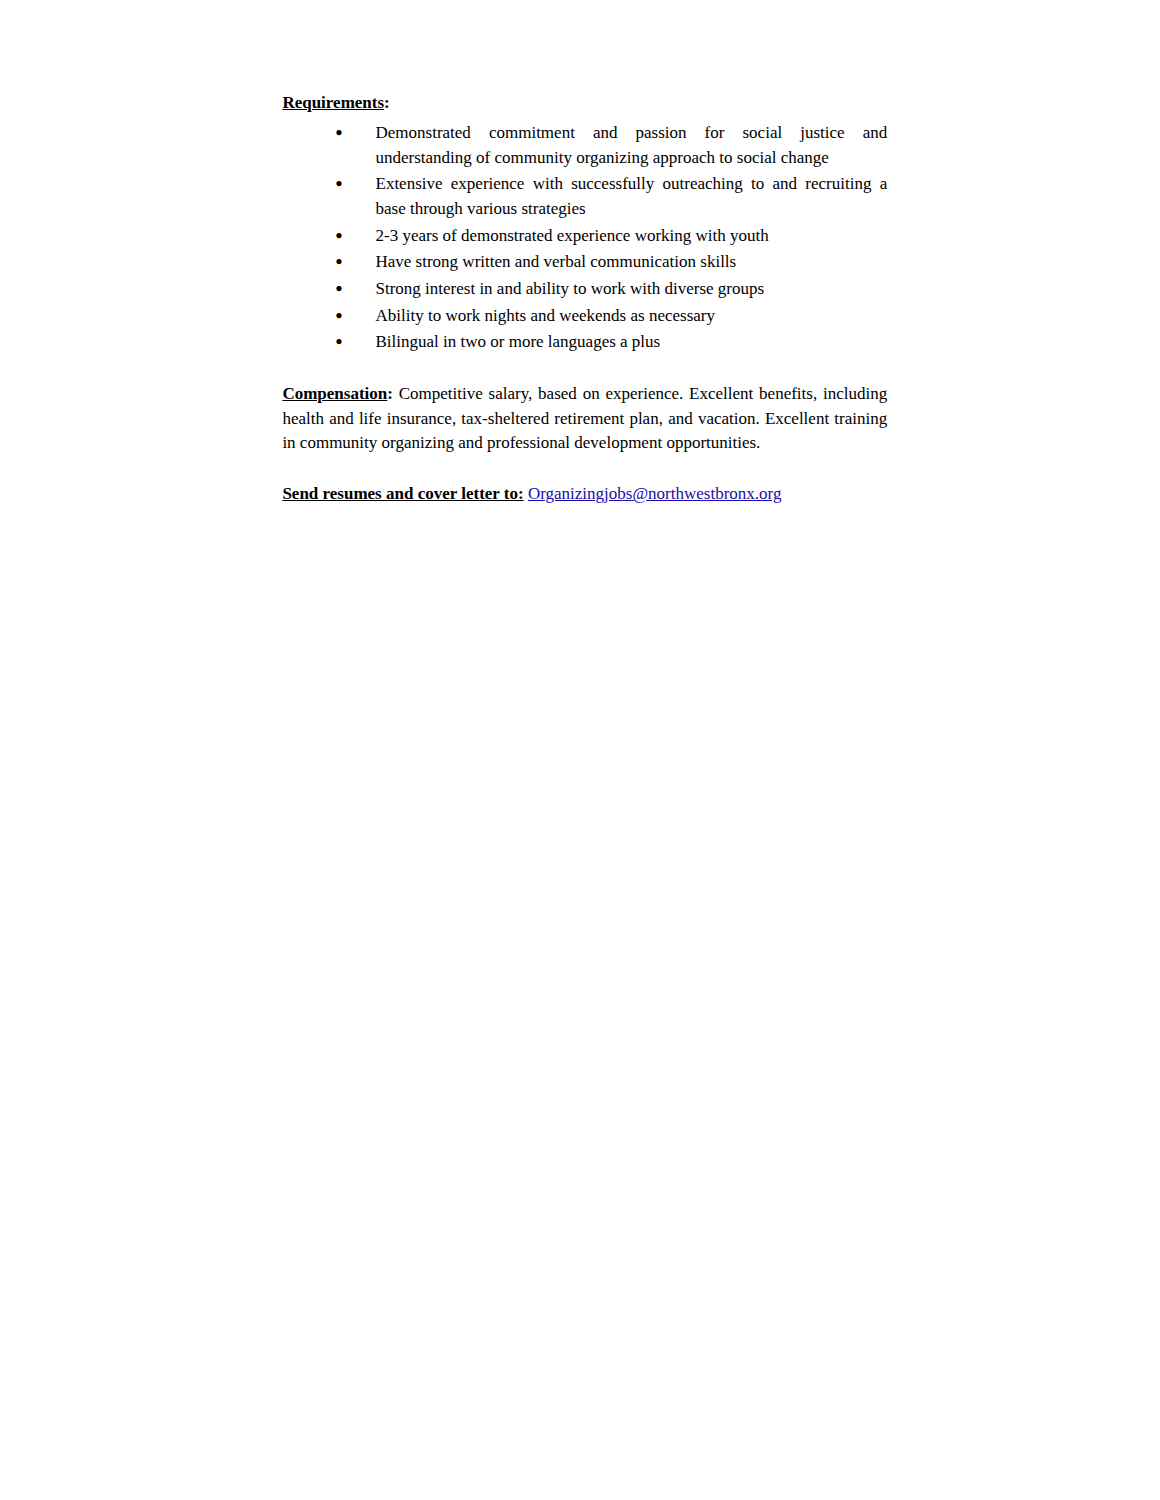Requirements:
Demonstrated commitment and passion for social justice and understanding of community organizing approach to social change
Extensive experience with successfully outreaching to and recruiting a base through various strategies
2-3 years of demonstrated experience working with youth
Have strong written and verbal communication skills
Strong interest in and ability to work with diverse groups
Ability to work nights and weekends as necessary
Bilingual in two or more languages a plus
Compensation: Competitive salary, based on experience. Excellent benefits, including health and life insurance, tax-sheltered retirement plan, and vacation. Excellent training in community organizing and professional development opportunities.
Send resumes and cover letter to: Organizingjobs@northwestbronx.org